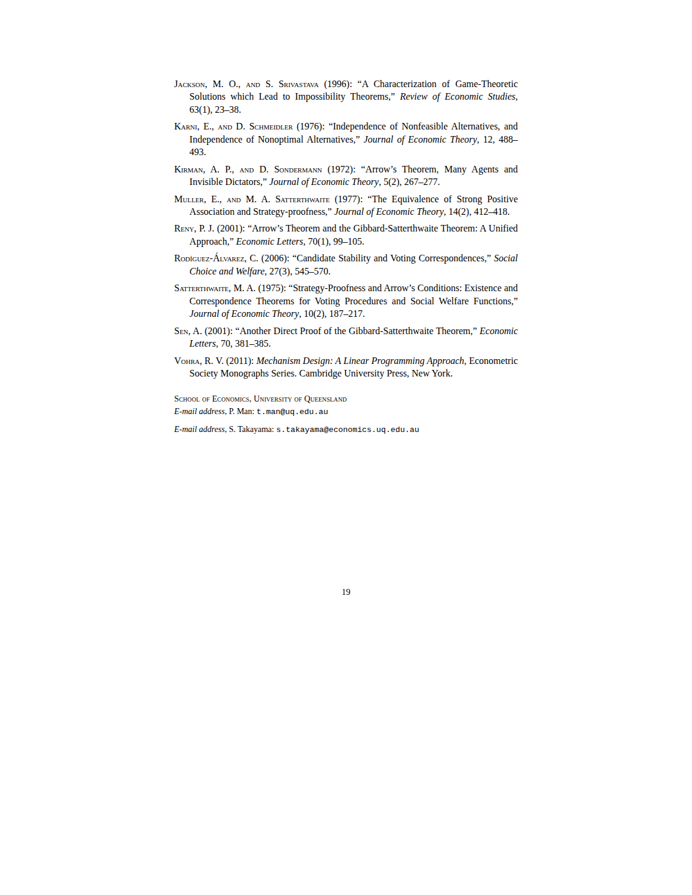Jackson, M. O., and S. Srivastava (1996): “A Characterization of Game-Theoretic Solutions which Lead to Impossibility Theorems,” Review of Economic Studies, 63(1), 23–38.
Karni, E., and D. Schmeidler (1976): “Independence of Nonfeasible Alternatives, and Independence of Nonoptimal Alternatives,” Journal of Economic Theory, 12, 488–493.
Kirman, A. P., and D. Sondermann (1972): “Arrow’s Theorem, Many Agents and Invisible Dictators,” Journal of Economic Theory, 5(2), 267–277.
Muller, E., and M. A. Satterthwaite (1977): “The Equivalence of Strong Positive Association and Strategy-proofness,” Journal of Economic Theory, 14(2), 412–418.
Reny, P. J. (2001): “Arrow’s Theorem and the Gibbard-Satterthwaite Theorem: A Unified Approach,” Economic Letters, 70(1), 99–105.
Rodíguez-Álvarez, C. (2006): “Candidate Stability and Voting Correspondences,” Social Choice and Welfare, 27(3), 545–570.
Satterthwaite, M. A. (1975): “Strategy-Proofness and Arrow’s Conditions: Existence and Correspondence Theorems for Voting Procedures and Social Welfare Functions,” Journal of Economic Theory, 10(2), 187–217.
Sen, A. (2001): “Another Direct Proof of the Gibbard-Satterthwaite Theorem,” Economic Letters, 70, 381–385.
Vohra, R. V. (2011): Mechanism Design: A Linear Programming Approach, Econometric Society Monographs Series. Cambridge University Press, New York.
School of Economics, University of Queensland
E-mail address, P. Man: t.man@uq.edu.au
E-mail address, S. Takayama: s.takayama@economics.uq.edu.au
19